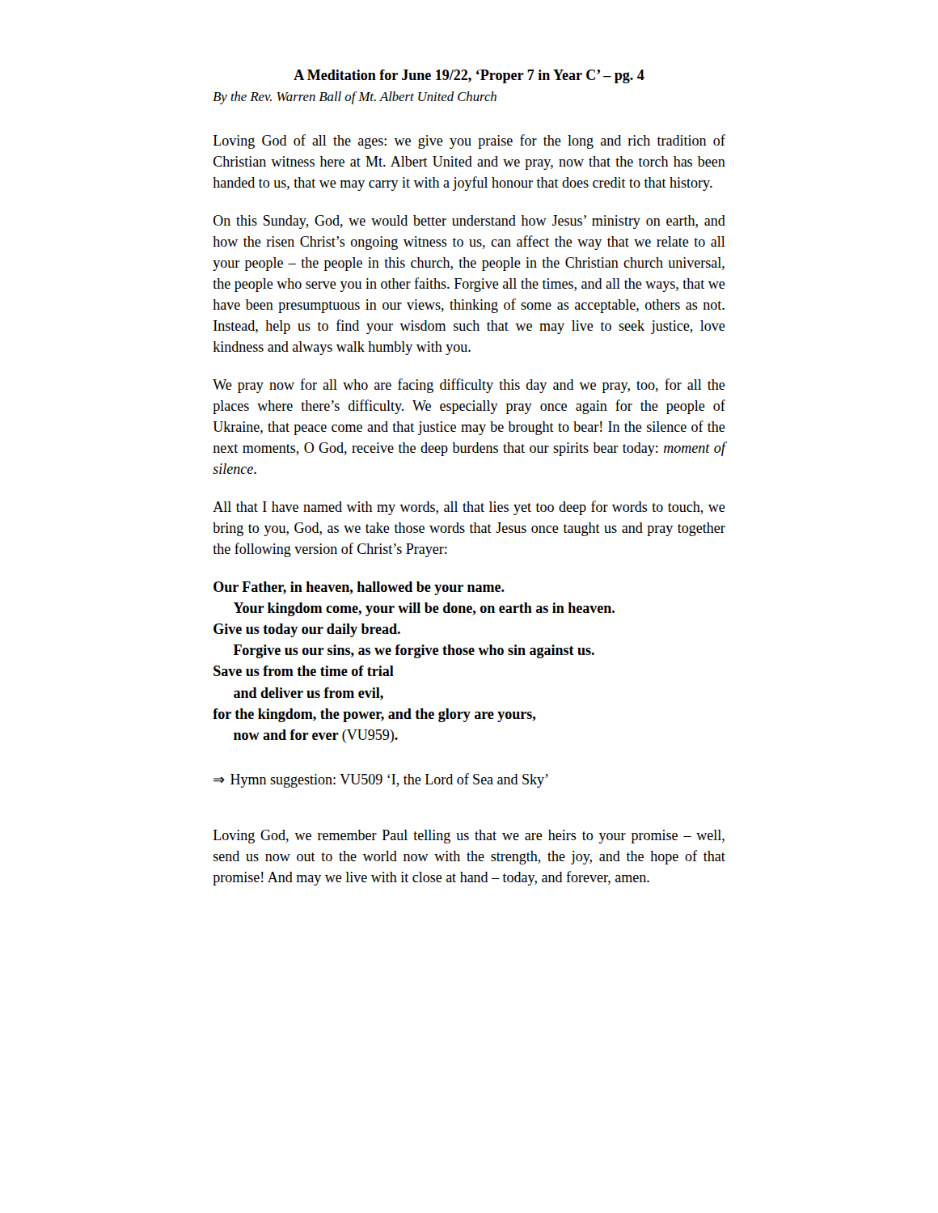A Meditation for June 19/22, ‘Proper 7 in Year C’ – pg. 4
By the Rev. Warren Ball of Mt. Albert United Church
Loving God of all the ages: we give you praise for the long and rich tradition of Christian witness here at Mt. Albert United and we pray, now that the torch has been handed to us, that we may carry it with a joyful honour that does credit to that history.
On this Sunday, God, we would better understand how Jesus’ ministry on earth, and how the risen Christ’s ongoing witness to us, can affect the way that we relate to all your people – the people in this church, the people in the Christian church universal, the people who serve you in other faiths. Forgive all the times, and all the ways, that we have been presumptuous in our views, thinking of some as acceptable, others as not. Instead, help us to find your wisdom such that we may live to seek justice, love kindness and always walk humbly with you.
We pray now for all who are facing difficulty this day and we pray, too, for all the places where there’s difficulty. We especially pray once again for the people of Ukraine, that peace come and that justice may be brought to bear! In the silence of the next moments, O God, receive the deep burdens that our spirits bear today: moment of silence.
All that I have named with my words, all that lies yet too deep for words to touch, we bring to you, God, as we take those words that Jesus once taught us and pray together the following version of Christ’s Prayer:
Our Father, in heaven, hallowed be your name.
Your kingdom come, your will be done, on earth as in heaven. Give us today our daily bread.
Forgive us our sins, as we forgive those who sin against us. Save us from the time of trial
and deliver us from evil, for the kingdom, the power, and the glory are yours,
now and for ever (VU959).
⇒Hymn suggestion: VU509 ‘I, the Lord of Sea and Sky’
Loving God, we remember Paul telling us that we are heirs to your promise – well, send us now out to the world now with the strength, the joy, and the hope of that promise! And may we live with it close at hand – today, and forever, amen.